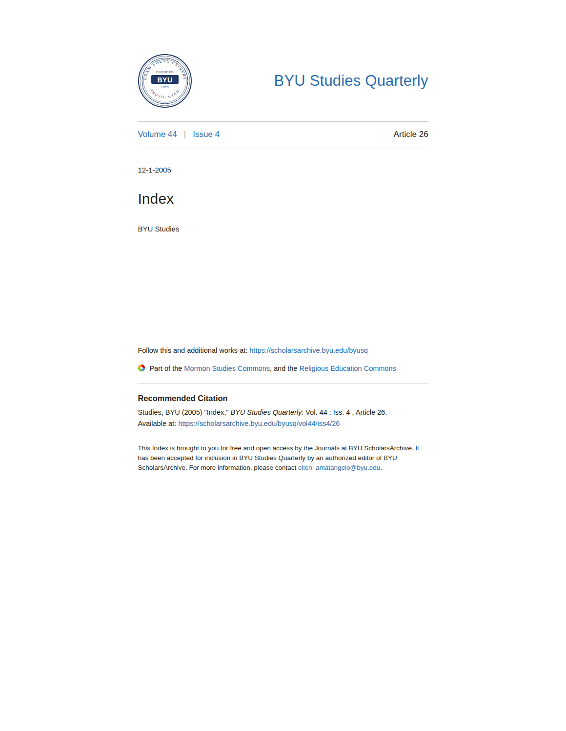BRIGHAM YOUNG UNIVERSITY PROVO, UTAH FOUNDED BYU 1875
BYU Studies Quarterly
Volume 44 | Issue 4
Article 26
12-1-2005
Index
BYU Studies
Follow this and additional works at: https://scholarsarchive.byu.edu/byusq
Part of the Mormon Studies Commons, and the Religious Education Commons
Recommended Citation
Studies, BYU (2005) "Index," BYU Studies Quarterly: Vol. 44 : Iss. 4 , Article 26.
Available at: https://scholarsarchive.byu.edu/byusq/vol44/iss4/26
This Index is brought to you for free and open access by the Journals at BYU ScholarsArchive. It has been accepted for inclusion in BYU Studies Quarterly by an authorized editor of BYU ScholarsArchive. For more information, please contact ellen_amatangelo@byu.edu.